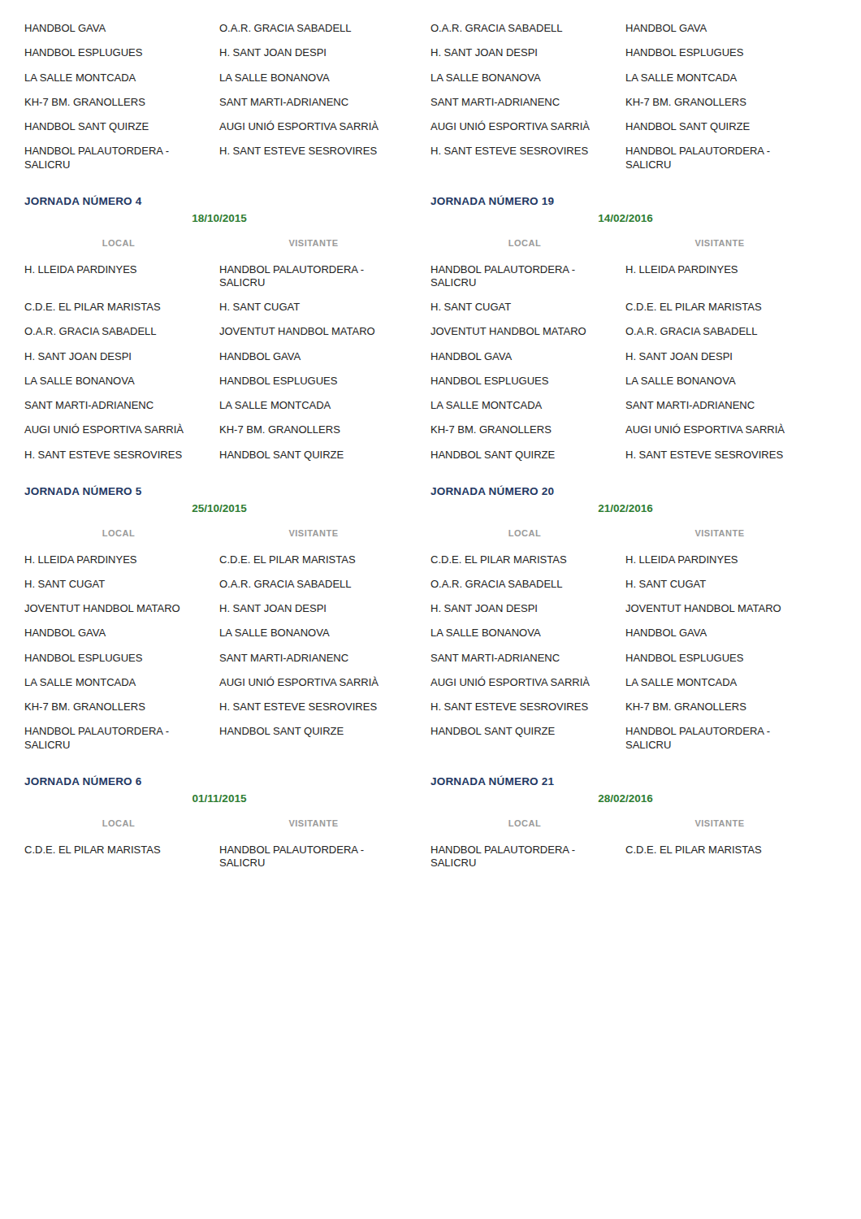| HANDBOL GAVA | O.A.R. GRACIA SABADELL |
| HANDBOL ESPLUGUES | H. SANT JOAN DESPI |
| LA SALLE MONTCADA | LA SALLE BONANOVA |
| KH-7 BM. GRANOLLERS | SANT MARTI-ADRIANENC |
| HANDBOL SANT QUIRZE | AUGI UNIÓ ESPORTIVA SARRIÀ |
| HANDBOL PALAUTORDERA - SALICRU | H. SANT ESTEVE SESROVIRES |
JORNADA NÚMERO 4
18/10/2015
| LOCAL | VISITANTE |
| H. LLEIDA PARDINYES | HANDBOL PALAUTORDERA - SALICRU |
| C.D.E. EL PILAR MARISTAS | H. SANT CUGAT |
| O.A.R. GRACIA SABADELL | JOVENTUT HANDBOL MATARO |
| H. SANT JOAN DESPI | HANDBOL GAVA |
| LA SALLE BONANOVA | HANDBOL ESPLUGUES |
| SANT MARTI-ADRIANENC | LA SALLE MONTCADA |
| AUGI UNIÓ ESPORTIVA SARRIÀ | KH-7 BM. GRANOLLERS |
| H. SANT ESTEVE SESROVIRES | HANDBOL SANT QUIRZE |
JORNADA NÚMERO 5
25/10/2015
| LOCAL | VISITANTE |
| H. LLEIDA PARDINYES | C.D.E. EL PILAR MARISTAS |
| H. SANT CUGAT | O.A.R. GRACIA SABADELL |
| JOVENTUT HANDBOL MATARO | H. SANT JOAN DESPI |
| HANDBOL GAVA | LA SALLE BONANOVA |
| HANDBOL ESPLUGUES | SANT MARTI-ADRIANENC |
| LA SALLE MONTCADA | AUGI UNIÓ ESPORTIVA SARRIÀ |
| KH-7 BM. GRANOLLERS | H. SANT ESTEVE SESROVIRES |
| HANDBOL PALAUTORDERA - SALICRU | HANDBOL SANT QUIRZE |
JORNADA NÚMERO 6
01/11/2015
| LOCAL | VISITANTE |
| C.D.E. EL PILAR MARISTAS | HANDBOL PALAUTORDERA - SALICRU |
| O.A.R. GRACIA SABADELL | HANDBOL GAVA |
| H. SANT JOAN DESPI | HANDBOL ESPLUGUES |
| LA SALLE BONANOVA | LA SALLE MONTCADA |
| SANT MARTI-ADRIANENC | KH-7 BM. GRANOLLERS |
| AUGI UNIÓ ESPORTIVA SARRIÀ | HANDBOL SANT QUIRZE |
| H. SANT ESTEVE SESROVIRES | HANDBOL PALAUTORDERA - SALICRU |
JORNADA NÚMERO 19
14/02/2016
| LOCAL | VISITANTE |
| HANDBOL PALAUTORDERA - SALICRU | H. LLEIDA PARDINYES |
| H. SANT CUGAT | C.D.E. EL PILAR MARISTAS |
| JOVENTUT HANDBOL MATARO | O.A.R. GRACIA SABADELL |
| HANDBOL GAVA | H. SANT JOAN DESPI |
| HANDBOL ESPLUGUES | LA SALLE BONANOVA |
| LA SALLE MONTCADA | SANT MARTI-ADRIANENC |
| KH-7 BM. GRANOLLERS | AUGI UNIÓ ESPORTIVA SARRIÀ |
| HANDBOL SANT QUIRZE | H. SANT ESTEVE SESROVIRES |
JORNADA NÚMERO 20
21/02/2016
| LOCAL | VISITANTE |
| C.D.E. EL PILAR MARISTAS | H. LLEIDA PARDINYES |
| O.A.R. GRACIA SABADELL | H. SANT CUGAT |
| H. SANT JOAN DESPI | JOVENTUT HANDBOL MATARO |
| LA SALLE BONANOVA | HANDBOL GAVA |
| SANT MARTI-ADRIANENC | HANDBOL ESPLUGUES |
| AUGI UNIÓ ESPORTIVA SARRIÀ | LA SALLE MONTCADA |
| H. SANT ESTEVE SESROVIRES | KH-7 BM. GRANOLLERS |
| HANDBOL SANT QUIRZE | HANDBOL PALAUTORDERA - SALICRU |
JORNADA NÚMERO 21
28/02/2016
| LOCAL | VISITANTE |
| HANDBOL PALAUTORDERA - SALICRU | C.D.E. EL PILAR MARISTAS |